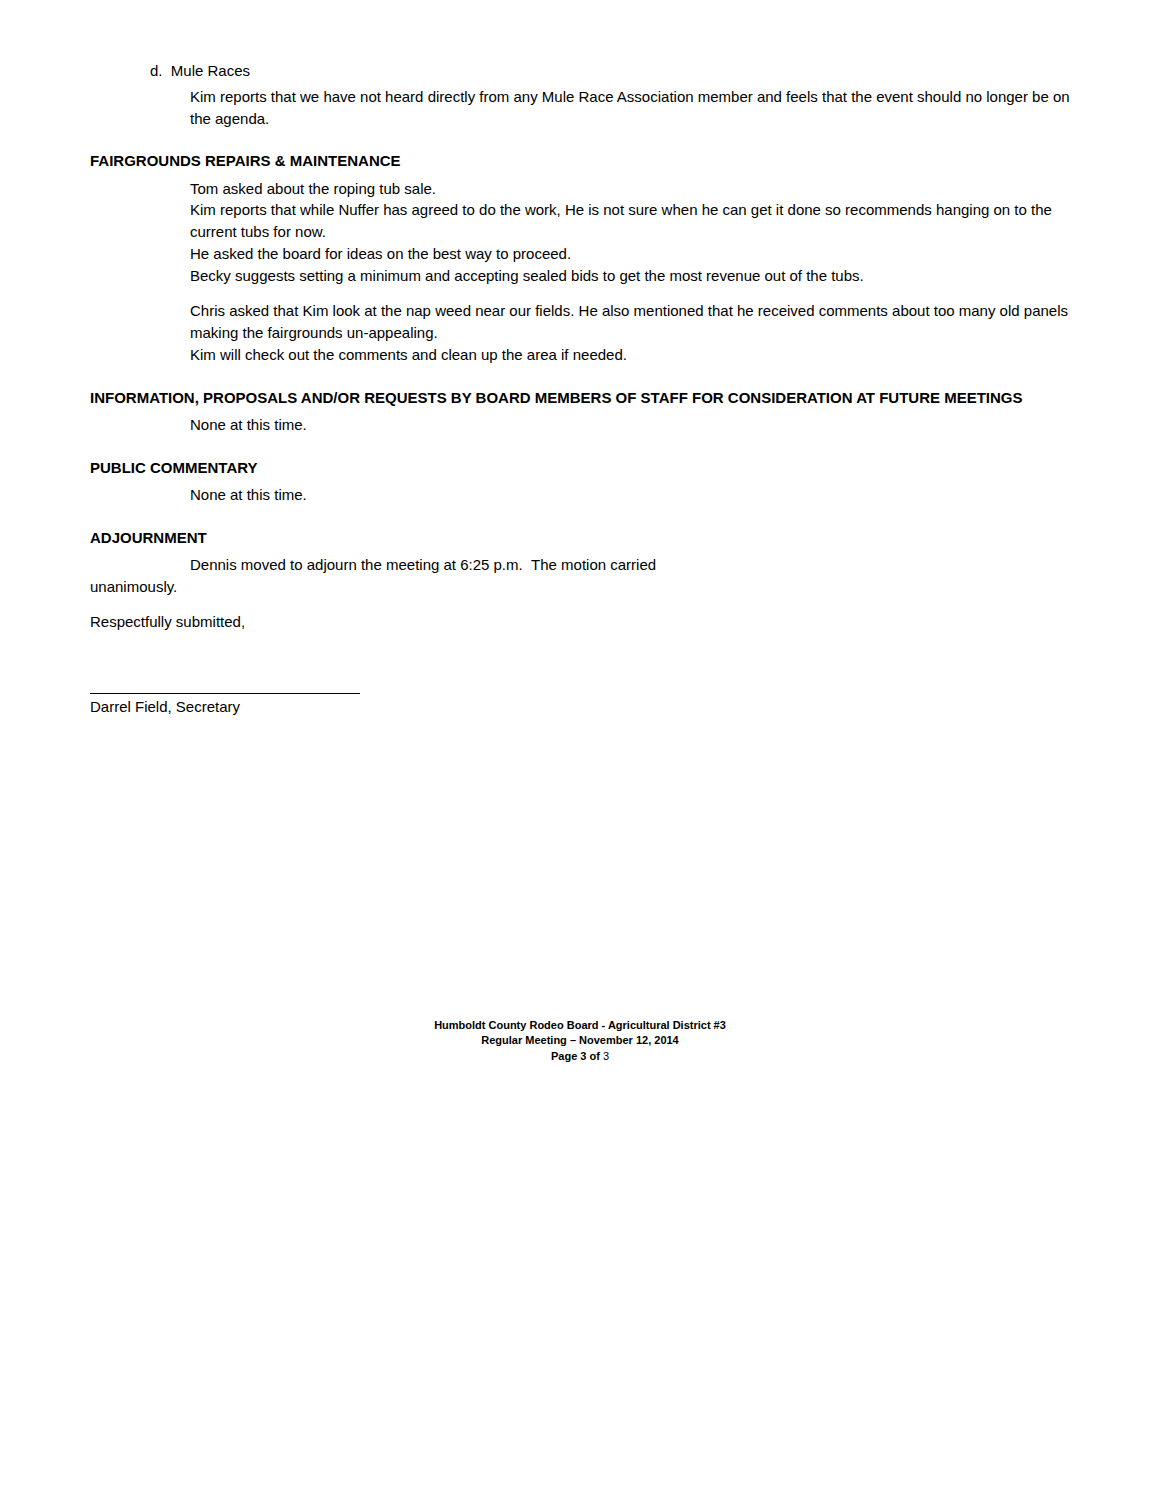d. Mule Races
Kim reports that we have not heard directly from any Mule Race Association member and feels that the event should no longer be on the agenda.
FAIRGROUNDS REPAIRS & MAINTENANCE
Tom asked about the roping tub sale.
Kim reports that while Nuffer has agreed to do the work, He is not sure when he can get it done so recommends hanging on to the current tubs for now.
He asked the board for ideas on the best way to proceed.
Becky suggests setting a minimum and accepting sealed bids to get the most revenue out of the tubs.
Chris asked that Kim look at the nap weed near our fields. He also mentioned that he received comments about too many old panels making the fairgrounds un-appealing.
Kim will check out the comments and clean up the area if needed.
INFORMATION, PROPOSALS AND/OR REQUESTS BY BOARD MEMBERS OF STAFF FOR CONSIDERATION AT FUTURE MEETINGS
None at this time.
PUBLIC COMMENTARY
None at this time.
ADJOURNMENT
Dennis moved to adjourn the meeting at 6:25 p.m. The motion carried
unanimously.
Respectfully submitted,
Darrel Field, Secretary
Humboldt County Rodeo Board - Agricultural District #3
Regular Meeting – November 12, 2014
Page 3 of 3